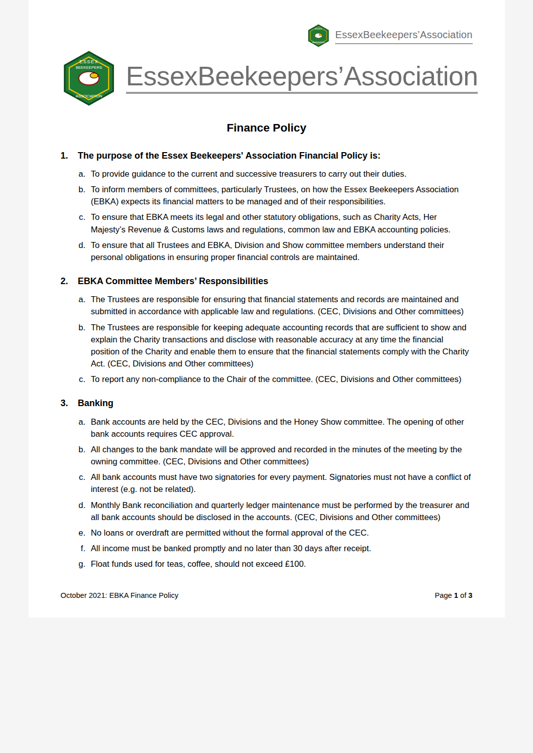ESSEX BEEKEEPERS EssexBeekeepers’Association
ESSEX BEEKEEPERS ASSOCIATION EssexBeekeepers’Association
Finance Policy
The purpose of the Essex Beekeepers' Association Financial Policy is:
To provide guidance to the current and successive treasurers to carry out their duties.
To inform members of committees, particularly Trustees, on how the Essex Beekeepers Association (EBKA) expects its financial matters to be managed and of their responsibilities.
To ensure that EBKA meets its legal and other statutory obligations, such as Charity Acts, Her Majesty’s Revenue & Customs laws and regulations, common law and EBKA accounting policies.
To ensure that all Trustees and EBKA, Division and Show committee members understand their personal obligations in ensuring proper financial controls are maintained.
EBKA Committee Members’ Responsibilities
The Trustees are responsible for ensuring that financial statements and records are maintained and submitted in accordance with applicable law and regulations. (CEC, Divisions and Other committees)
The Trustees are responsible for keeping adequate accounting records that are sufficient to show and explain the Charity transactions and disclose with reasonable accuracy at any time the financial position of the Charity and enable them to ensure that the financial statements comply with the Charity Act. (CEC, Divisions and Other committees)
To report any non-compliance to the Chair of the committee. (CEC, Divisions and Other committees)
Banking
Bank accounts are held by the CEC, Divisions and the Honey Show committee. The opening of other bank accounts requires CEC approval.
All changes to the bank mandate will be approved and recorded in the minutes of the meeting by the owning committee. (CEC, Divisions and Other committees)
All bank accounts must have two signatories for every payment. Signatories must not have a conflict of interest (e.g. not be related).
Monthly Bank reconciliation and quarterly ledger maintenance must be performed by the treasurer and all bank accounts should be disclosed in the accounts. (CEC, Divisions and Other committees)
No loans or overdraft are permitted without the formal approval of the CEC.
All income must be banked promptly and no later than 30 days after receipt.
Float funds used for teas, coffee, should not exceed £100.
October 2021: EBKA Finance Policy Page 1 of 3